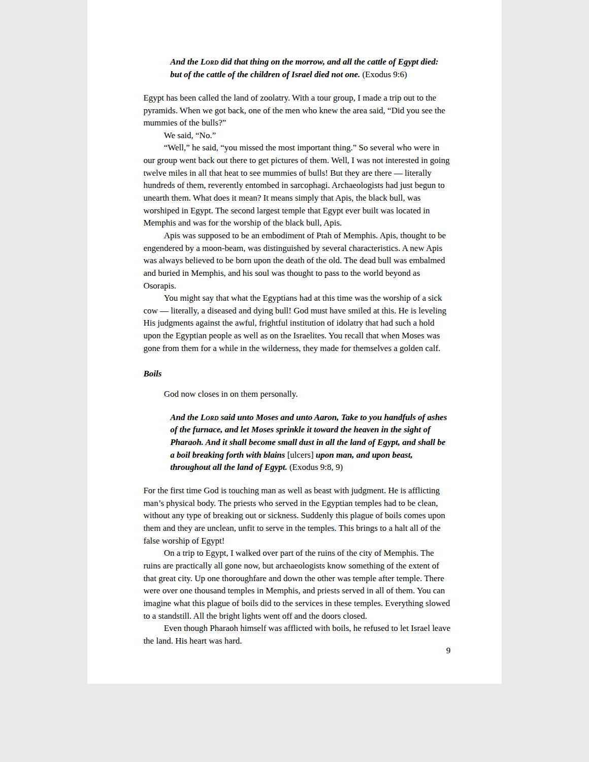And the Lord did that thing on the morrow, and all the cattle of Egypt died: but of the cattle of the children of Israel died not one. (Exodus 9:6)
Egypt has been called the land of zoolatry. With a tour group, I made a trip out to the pyramids. When we got back, one of the men who knew the area said, “Did you see the mummies of the bulls?”
We said, “No.”
“Well,” he said, “you missed the most important thing.” So several who were in our group went back out there to get pictures of them. Well, I was not interested in going twelve miles in all that heat to see mummies of bulls! But they are there — literally hundreds of them, reverently entombed in sarcophagi. Archaeologists had just begun to unearth them. What does it mean? It means simply that Apis, the black bull, was worshiped in Egypt. The second largest temple that Egypt ever built was located in Memphis and was for the worship of the black bull, Apis.
Apis was supposed to be an embodiment of Ptah of Memphis. Apis, thought to be engendered by a moon-beam, was distinguished by several characteristics. A new Apis was always believed to be born upon the death of the old. The dead bull was embalmed and buried in Memphis, and his soul was thought to pass to the world beyond as Osorapis.
You might say that what the Egyptians had at this time was the worship of a sick cow — literally, a diseased and dying bull! God must have smiled at this. He is leveling His judgments against the awful, frightful institution of idolatry that had such a hold upon the Egyptian people as well as on the Israelites. You recall that when Moses was gone from them for a while in the wilderness, they made for themselves a golden calf.
Boils
God now closes in on them personally.
And the Lord said unto Moses and unto Aaron, Take to you handfuls of ashes of the furnace, and let Moses sprinkle it toward the heaven in the sight of Pharaoh. And it shall become small dust in all the land of Egypt, and shall be a boil breaking forth with blains [ulcers] upon man, and upon beast, throughout all the land of Egypt. (Exodus 9:8, 9)
For the first time God is touching man as well as beast with judgment. He is afflicting man’s physical body. The priests who served in the Egyptian temples had to be clean, without any type of breaking out or sickness. Suddenly this plague of boils comes upon them and they are unclean, unfit to serve in the temples. This brings to a halt all of the false worship of Egypt!
On a trip to Egypt, I walked over part of the ruins of the city of Memphis. The ruins are practically all gone now, but archaeologists know something of the extent of that great city. Up one thoroughfare and down the other was temple after temple. There were over one thousand temples in Memphis, and priests served in all of them. You can imagine what this plague of boils did to the services in these temples. Everything slowed to a standstill. All the bright lights went off and the doors closed.
Even though Pharaoh himself was afflicted with boils, he refused to let Israel leave the land. His heart was hard.
9